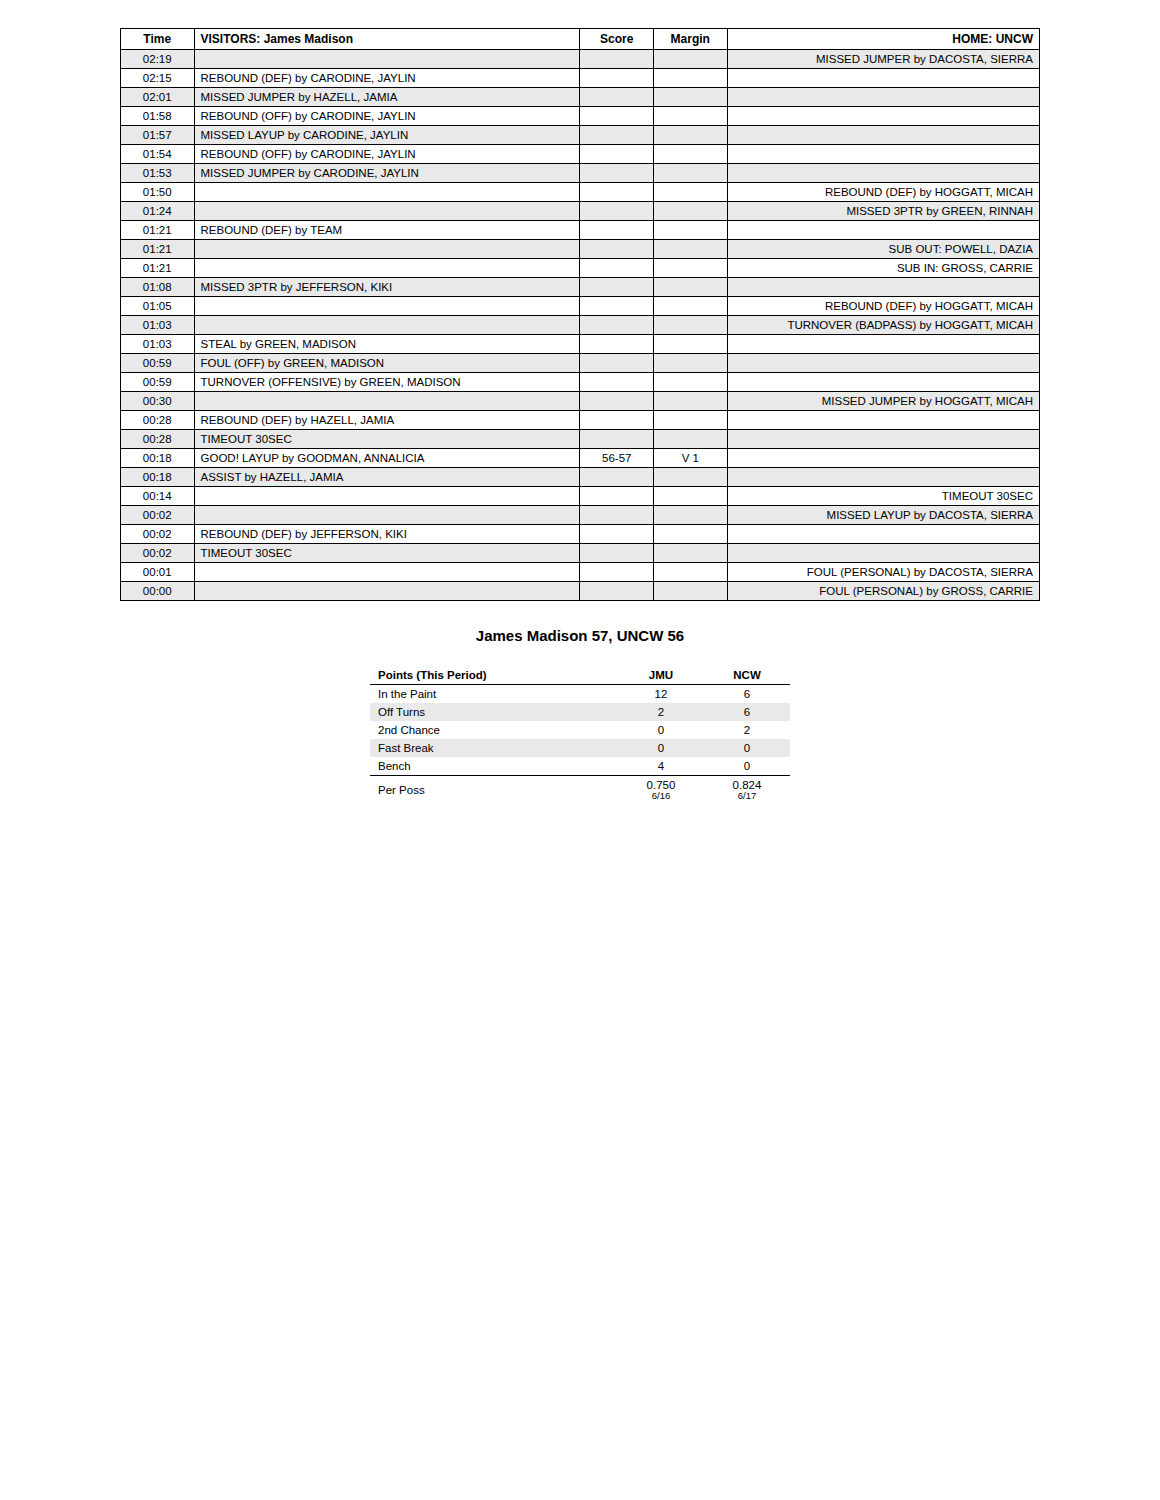| Time | VISITORS: James Madison | Score | Margin | HOME: UNCW |
| --- | --- | --- | --- | --- |
| 02:19 | | | | MISSED JUMPER by DACOSTA, SIERRA |
| 02:15 | REBOUND (DEF) by CARODINE, JAYLIN | | | |
| 02:01 | MISSED JUMPER by HAZELL, JAMIA | | | |
| 01:58 | REBOUND (OFF) by CARODINE, JAYLIN | | | |
| 01:57 | MISSED LAYUP by CARODINE, JAYLIN | | | |
| 01:54 | REBOUND (OFF) by CARODINE, JAYLIN | | | |
| 01:53 | MISSED JUMPER by CARODINE, JAYLIN | | | |
| 01:50 | | | | REBOUND (DEF) by HOGGATT, MICAH |
| 01:24 | | | | MISSED 3PTR by GREEN, RINNAH |
| 01:21 | REBOUND (DEF) by TEAM | | | |
| 01:21 | | | | SUB OUT: POWELL, DAZIA |
| 01:21 | | | | SUB IN: GROSS, CARRIE |
| 01:08 | MISSED 3PTR by JEFFERSON, KIKI | | | |
| 01:05 | | | | REBOUND (DEF) by HOGGATT, MICAH |
| 01:03 | | | | TURNOVER (BADPASS) by HOGGATT, MICAH |
| 01:03 | STEAL by GREEN, MADISON | | | |
| 00:59 | FOUL (OFF) by GREEN, MADISON | | | |
| 00:59 | TURNOVER (OFFENSIVE) by GREEN, MADISON | | | |
| 00:30 | | | | MISSED JUMPER by HOGGATT, MICAH |
| 00:28 | REBOUND (DEF) by HAZELL, JAMIA | | | |
| 00:28 | TIMEOUT 30SEC | | | |
| 00:18 | GOOD! LAYUP by GOODMAN, ANNALICIA | 56-57 | V 1 | |
| 00:18 | ASSIST by HAZELL, JAMIA | | | |
| 00:14 | | | | TIMEOUT 30SEC |
| 00:02 | | | | MISSED LAYUP by DACOSTA, SIERRA |
| 00:02 | REBOUND (DEF) by JEFFERSON, KIKI | | | |
| 00:02 | TIMEOUT 30SEC | | | |
| 00:01 | | | | FOUL (PERSONAL) by DACOSTA, SIERRA |
| 00:00 | | | | FOUL (PERSONAL) by GROSS, CARRIE |
James Madison 57, UNCW 56
| Points (This Period) | JMU | NCW |
| --- | --- | --- |
| In the Paint | 12 | 6 |
| Off Turns | 2 | 6 |
| 2nd Chance | 0 | 2 |
| Fast Break | 0 | 0 |
| Bench | 4 | 0 |
| Per Poss | 0.750 6/16 | 0.824 6/17 |